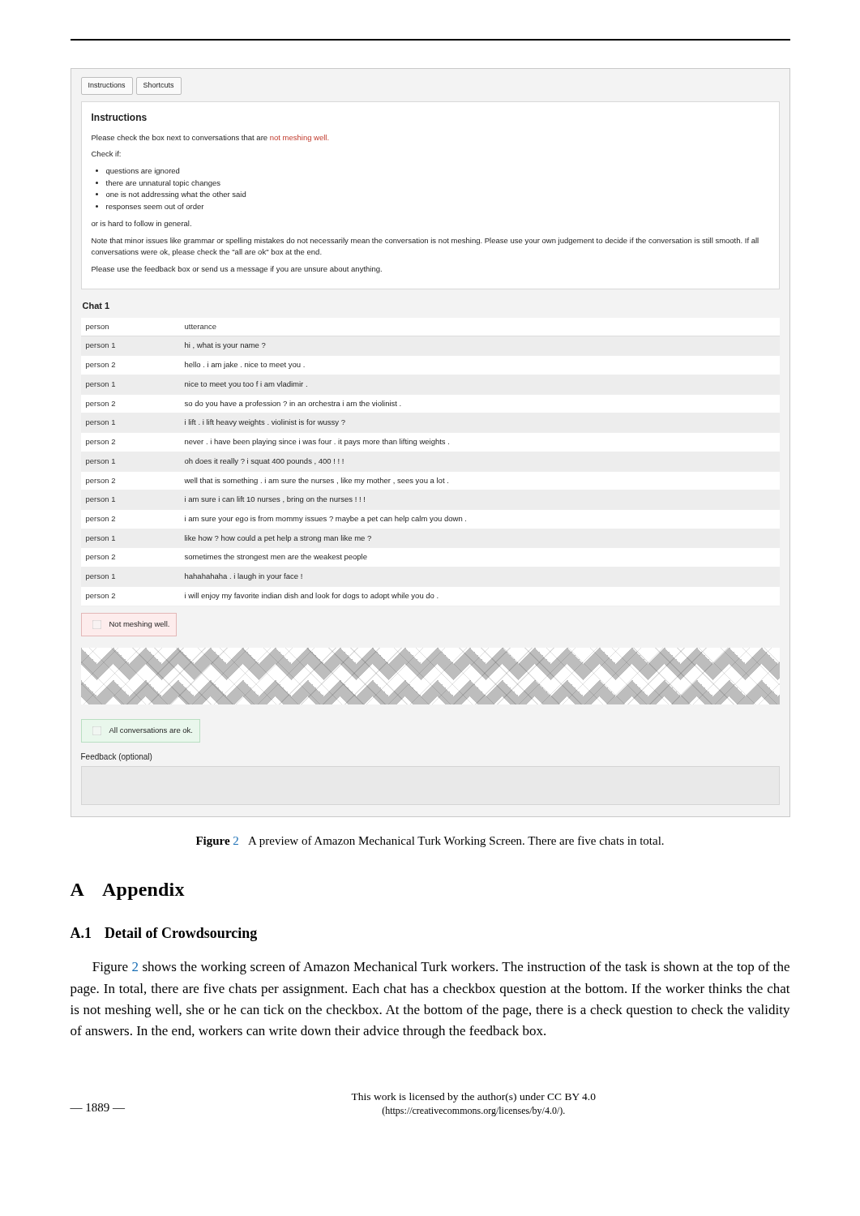Instructions
Shortcuts
Instructions
Please check the box next to conversations that are not meshing well.
Check if:
questions are ignored
there are unnatural topic changes
one is not addressing what the other said
responses seem out of order
or is hard to follow in general.
Note that minor issues like grammar or spelling mistakes do not necessarily mean the conversation is not meshing. Please use your own judgement to decide if the conversation is still smooth. If all conversations were ok, please check the "all are ok" box at the end.
Please use the feedback box or send us a message if you are unsure about anything.
Chat 1
| person | utterance |
| --- | --- |
| person 1 | hi , what is your name ? |
| person 2 | hello . i am jake . nice to meet you . |
| person 1 | nice to meet you too f i am vladimir . |
| person 2 | so do you have a profession ? in an orchestra i am the violinist . |
| person 1 | i lift . i lift heavy weights . violinist is for wussy ? |
| person 2 | never . i have been playing since i was four . it pays more than lifting weights . |
| person 1 | oh does it really ? i squat 400 pounds , 400 ! ! ! |
| person 2 | well that is something . i am sure the nurses , like my mother , sees you a lot . |
| person 1 | i am sure i can lift 10 nurses , bring on the nurses ! ! ! |
| person 2 | i am sure your ego is from mommy issues ? maybe a pet can help calm you down . |
| person 1 | like how ? how could a pet help a strong man like me ? |
| person 2 | sometimes the strongest men are the weakest people |
| person 1 | hahahahaha . i laugh in your face ! |
| person 2 | i will enjoy my favorite indian dish and look for dogs to adopt while you do . |
Not meshing well.
All conversations are ok.
Feedback (optional)
Figure 2 A preview of Amazon Mechanical Turk Working Screen. There are five chats in total.
AAppendix
A.1 Detail of Crowdsourcing
Figure 2 shows the working screen of Amazon Mechanical Turk workers. The instruction of the task is shown at the top of the page. In total, there are five chats per assignment. Each chat has a checkbox question at the bottom. If the worker thinks the chat is not meshing well, she or he can tick on the checkbox. At the bottom of the page, there is a check question to check the validity of answers. In the end, workers can write down their advice through the feedback box.
— 1889 —
This work is licensed by the author(s) under CC BY 4.0
(https://creativecommons.org/licenses/by/4.0/).